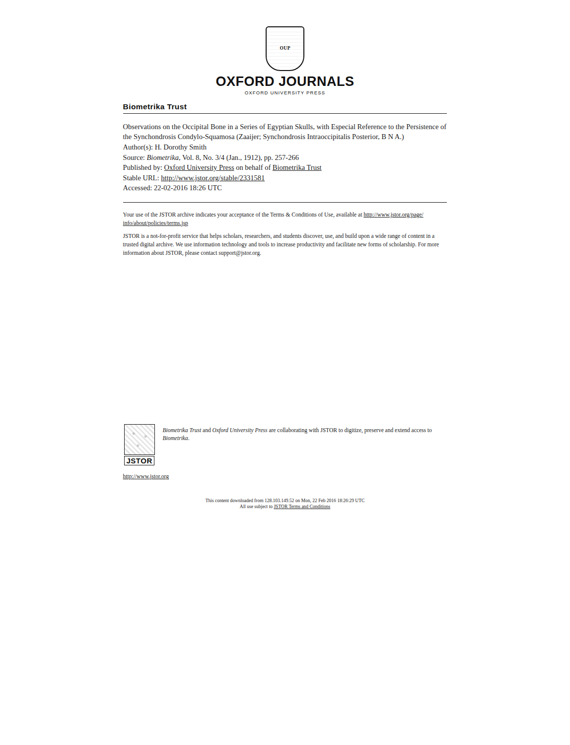OUP
OXFORD JOURNALS
OXFORD UNIVERSITY PRESS
Biometrika Trust
Observations on the Occipital Bone in a Series of Egyptian Skulls, with Especial Reference to the Persistence of the Synchondrosis Condylo-Squamosa (Zaaijer; Synchondrosis Intraoccipitalis Posterior, B N A.)
Author(s): H. Dorothy Smith
Source: Biometrika, Vol. 8, No. 3/4 (Jan., 1912), pp. 257-266
Published by: Oxford University Press on behalf of Biometrika Trust
Stable URL: http://www.jstor.org/stable/2331581
Accessed: 22-02-2016 18:26 UTC
Your use of the JSTOR archive indicates your acceptance of the Terms & Conditions of Use, available at http://www.jstor.org/page/
info/about/policies/terms.jsp
JSTOR is a not-for-profit service that helps scholars, researchers, and students discover, use, and build upon a wide range of content in a trusted digital archive. We use information technology and tools to increase productivity and facilitate new forms of scholarship. For more information about JSTOR, please contact support@jstor.org.
JSTOR
Biometrika Trust and Oxford University Press are collaborating with JSTOR to digitize, preserve and extend access to Biometrika.
http://www.jstor.org
This content downloaded from 128.103.149.52 on Mon, 22 Feb 2016 18:26:29 UTC
All use subject to JSTOR Terms and Conditions